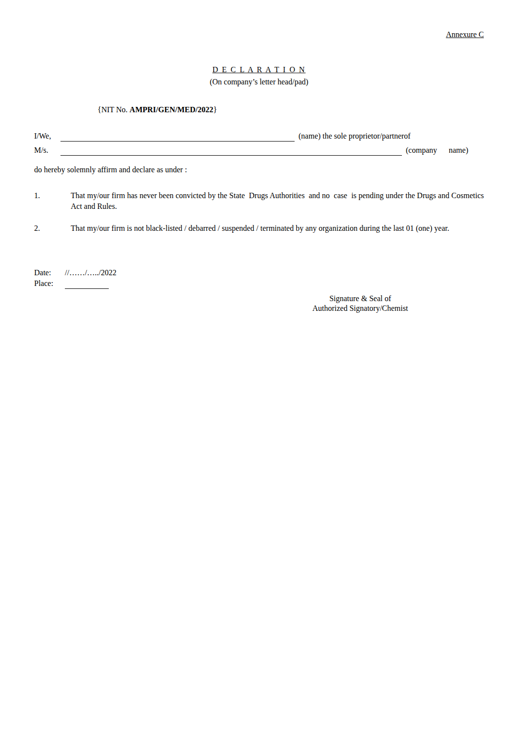Annexure C
D E C L A R A T I O N
(On company’s letter head/pad)
{NIT No. AMPRI/GEN/MED/2022}
I/We, (name) the sole proprietor/partnerof
M/s. (company name)
do hereby solemnly affirm and declare as under :
1. That my/our firm has never been convicted by the State Drugs Authorities and no case is pending under the Drugs and Cosmetics Act and Rules.
2. That my/our firm is not black-listed / debarred / suspended / terminated by any organization during the last 01 (one) year.
Date: //……/…../2022
Place:
Signature & Seal of
Authorized Signatory/Chemist